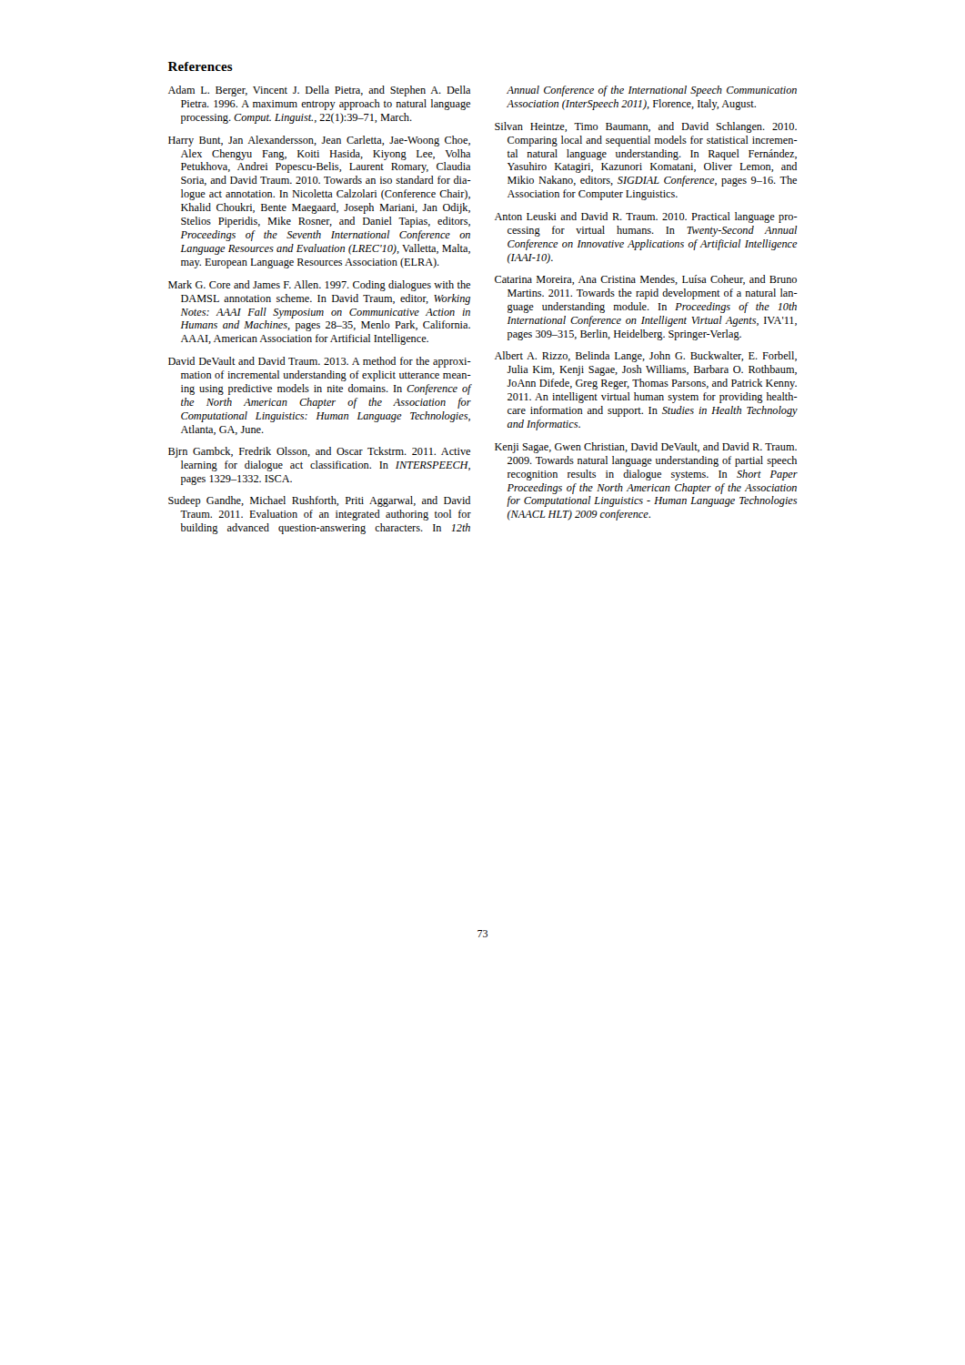References
Adam L. Berger, Vincent J. Della Pietra, and Stephen A. Della Pietra. 1996. A maximum entropy approach to natural language processing. Comput. Linguist., 22(1):39–71, March.
Harry Bunt, Jan Alexandersson, Jean Carletta, Jae-Woong Choe, Alex Chengyu Fang, Koiti Hasida, Kiyong Lee, Volha Petukhova, Andrei Popescu-Belis, Laurent Romary, Claudia Soria, and David Traum. 2010. Towards an iso standard for dialogue act annotation. In Nicoletta Calzolari (Conference Chair), Khalid Choukri, Bente Maegaard, Joseph Mariani, Jan Odijk, Stelios Piperidis, Mike Rosner, and Daniel Tapias, editors, Proceedings of the Seventh International Conference on Language Resources and Evaluation (LREC'10), Valletta, Malta, may. European Language Resources Association (ELRA).
Mark G. Core and James F. Allen. 1997. Coding dialogues with the DAMSL annotation scheme. In David Traum, editor, Working Notes: AAAI Fall Symposium on Communicative Action in Humans and Machines, pages 28–35, Menlo Park, California. AAAI, American Association for Artificial Intelligence.
David DeVault and David Traum. 2013. A method for the approximation of incremental understanding of explicit utterance meaning using predictive models in nite domains. In Conference of the North American Chapter of the Association for Computational Linguistics: Human Language Technologies, Atlanta, GA, June.
Bjrn Gambck, Fredrik Olsson, and Oscar Tckstrm. 2011. Active learning for dialogue act classification. In INTERSPEECH, pages 1329–1332. ISCA.
Sudeep Gandhe, Michael Rushforth, Priti Aggarwal, and David Traum. 2011. Evaluation of an integrated authoring tool for building advanced question-answering characters. In 12th Annual Conference of the International Speech Communication Association (InterSpeech 2011), Florence, Italy, August.
Silvan Heintze, Timo Baumann, and David Schlangen. 2010. Comparing local and sequential models for statistical incremental natural language understanding. In Raquel Fernández, Yasuhiro Katagiri, Kazunori Komatani, Oliver Lemon, and Mikio Nakano, editors, SIGDIAL Conference, pages 9–16. The Association for Computer Linguistics.
Anton Leuski and David R. Traum. 2010. Practical language processing for virtual humans. In Twenty-Second Annual Conference on Innovative Applications of Artificial Intelligence (IAAI-10).
Catarina Moreira, Ana Cristina Mendes, Luísa Coheur, and Bruno Martins. 2011. Towards the rapid development of a natural language understanding module. In Proceedings of the 10th International Conference on Intelligent Virtual Agents, IVA'11, pages 309–315, Berlin, Heidelberg. Springer-Verlag.
Albert A. Rizzo, Belinda Lange, John G. Buckwalter, E. Forbell, Julia Kim, Kenji Sagae, Josh Williams, Barbara O. Rothbaum, JoAnn Difede, Greg Reger, Thomas Parsons, and Patrick Kenny. 2011. An intelligent virtual human system for providing healthcare information and support. In Studies in Health Technology and Informatics.
Kenji Sagae, Gwen Christian, David DeVault, and David R. Traum. 2009. Towards natural language understanding of partial speech recognition results in dialogue systems. In Short Paper Proceedings of the North American Chapter of the Association for Computational Linguistics - Human Language Technologies (NAACL HLT) 2009 conference.
73